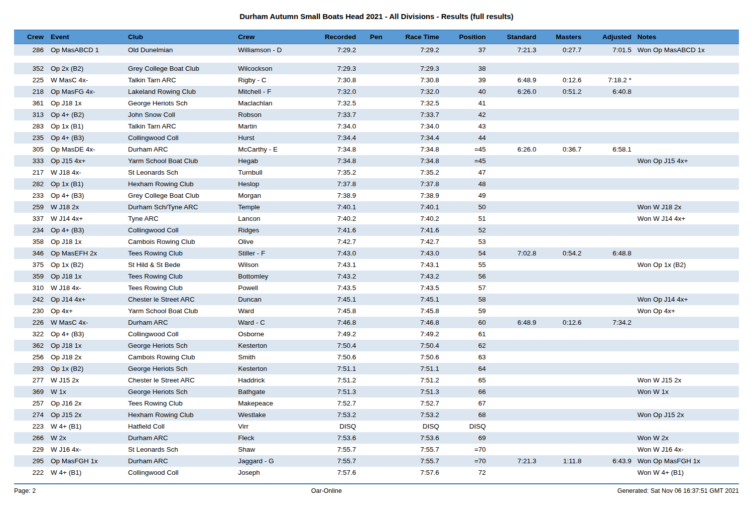Durham Autumn Small Boats Head 2021 - All Divisions - Results (full results)
| Crew | Event | Club | Crew | Recorded | Pen | Race Time | Position | Standard | Masters | Adjusted | Notes |
| --- | --- | --- | --- | --- | --- | --- | --- | --- | --- | --- | --- |
| 286 | Op MasABCD 1 | Old Dunelmian | Williamson - D | 7:29.2 | | 7:29.2 | 37 | 7:21.3 | 0:27.7 | 7:01.5 | Won Op MasABCD 1x |
| 352 | Op 2x (B2) | Grey College Boat Club | Wilcockson | 7:29.3 | | 7:29.3 | 38 | | | | |
| 225 | W MasC 4x- | Talkin Tarn ARC | Rigby - C | 7:30.8 | | 7:30.8 | 39 | 6:48.9 | 0:12.6 | 7:18.2 * | |
| 218 | Op MasFG 4x- | Lakeland Rowing Club | Mitchell - F | 7:32.0 | | 7:32.0 | 40 | 6:26.0 | 0:51.2 | 6:40.8 | |
| 361 | Op J18 1x | George Heriots Sch | Maclachlan | 7:32.5 | | 7:32.5 | 41 | | | | |
| 313 | Op 4+ (B2) | John Snow Coll | Robson | 7:33.7 | | 7:33.7 | 42 | | | | |
| 283 | Op 1x (B1) | Talkin Tarn ARC | Martin | 7:34.0 | | 7:34.0 | 43 | | | | |
| 235 | Op 4+ (B3) | Collingwood Coll | Hurst | 7:34.4 | | 7:34.4 | 44 | | | | |
| 305 | Op MasDE 4x- | Durham ARC | McCarthy - E | 7:34.8 | | 7:34.8 | =45 | 6:26.0 | 0:36.7 | 6:58.1 | |
| 333 | Op J15 4x+ | Yarm School Boat Club | Hegab | 7:34.8 | | 7:34.8 | =45 | | | | Won Op J15 4x+ |
| 217 | W J18 4x- | St Leonards Sch | Turnbull | 7:35.2 | | 7:35.2 | 47 | | | | |
| 282 | Op 1x (B1) | Hexham Rowing Club | Heslop | 7:37.8 | | 7:37.8 | 48 | | | | |
| 233 | Op 4+ (B3) | Grey College Boat Club | Morgan | 7:38.9 | | 7:38.9 | 49 | | | | |
| 259 | W J18 2x | Durham Sch/Tyne ARC | Temple | 7:40.1 | | 7:40.1 | 50 | | | | Won W J18 2x |
| 337 | W J14 4x+ | Tyne ARC | Lancon | 7:40.2 | | 7:40.2 | 51 | | | | Won W J14 4x+ |
| 234 | Op 4+ (B3) | Collingwood Coll | Ridges | 7:41.6 | | 7:41.6 | 52 | | | | |
| 358 | Op J18 1x | Cambois Rowing Club | Olive | 7:42.7 | | 7:42.7 | 53 | | | | |
| 346 | Op MasEFH 2x | Tees Rowing Club | Stiller - F | 7:43.0 | | 7:43.0 | 54 | 7:02.8 | 0:54.2 | 6:48.8 | |
| 375 | Op 1x (B2) | St Hild & St Bede | Wilson | 7:43.1 | | 7:43.1 | 55 | | | | Won Op 1x (B2) |
| 359 | Op J18 1x | Tees Rowing Club | Bottomley | 7:43.2 | | 7:43.2 | 56 | | | | |
| 310 | W J18 4x- | Tees Rowing Club | Powell | 7:43.5 | | 7:43.5 | 57 | | | | |
| 242 | Op J14 4x+ | Chester le Street ARC | Duncan | 7:45.1 | | 7:45.1 | 58 | | | | Won Op J14 4x+ |
| 230 | Op 4x+ | Yarm School Boat Club | Ward | 7:45.8 | | 7:45.8 | 59 | | | | Won Op 4x+ |
| 226 | W MasC 4x- | Durham ARC | Ward - C | 7:46.8 | | 7:46.8 | 60 | 6:48.9 | 0:12.6 | 7:34.2 | |
| 322 | Op 4+ (B3) | Collingwood Coll | Osborne | 7:49.2 | | 7:49.2 | 61 | | | | |
| 362 | Op J18 1x | George Heriots Sch | Kesterton | 7:50.4 | | 7:50.4 | 62 | | | | |
| 256 | Op J18 2x | Cambois Rowing Club | Smith | 7:50.6 | | 7:50.6 | 63 | | | | |
| 293 | Op 1x (B2) | George Heriots Sch | Kesterton | 7:51.1 | | 7:51.1 | 64 | | | | |
| 277 | W J15 2x | Chester le Street ARC | Haddrick | 7:51.2 | | 7:51.2 | 65 | | | | Won W J15 2x |
| 369 | W 1x | George Heriots Sch | Bathgate | 7:51.3 | | 7:51.3 | 66 | | | | Won W 1x |
| 257 | Op J16 2x | Tees Rowing Club | Makepeace | 7:52.7 | | 7:52.7 | 67 | | | | |
| 274 | Op J15 2x | Hexham Rowing Club | Westlake | 7:53.2 | | 7:53.2 | 68 | | | | Won Op J15 2x |
| 223 | W 4+ (B1) | Hatfield Coll | Virr | DISQ | | DISQ | DISQ | | | | |
| 266 | W 2x | Durham ARC | Fleck | 7:53.6 | | 7:53.6 | 69 | | | | Won W 2x |
| 229 | W J16 4x- | St Leonards Sch | Shaw | 7:55.7 | | 7:55.7 | =70 | | | | Won W J16 4x- |
| 295 | Op MasFGH 1x | Durham ARC | Jaggard - G | 7:55.7 | | 7:55.7 | =70 | 7:21.3 | 1:11.8 | 6:43.9 | Won Op MasFGH 1x |
| 222 | W 4+ (B1) | Collingwood Coll | Joseph | 7:57.6 | | 7:57.6 | 72 | | | | Won W 4+ (B1) |
Page: 2
Oar-Online
Generated: Sat Nov 06 16:37:51 GMT 2021